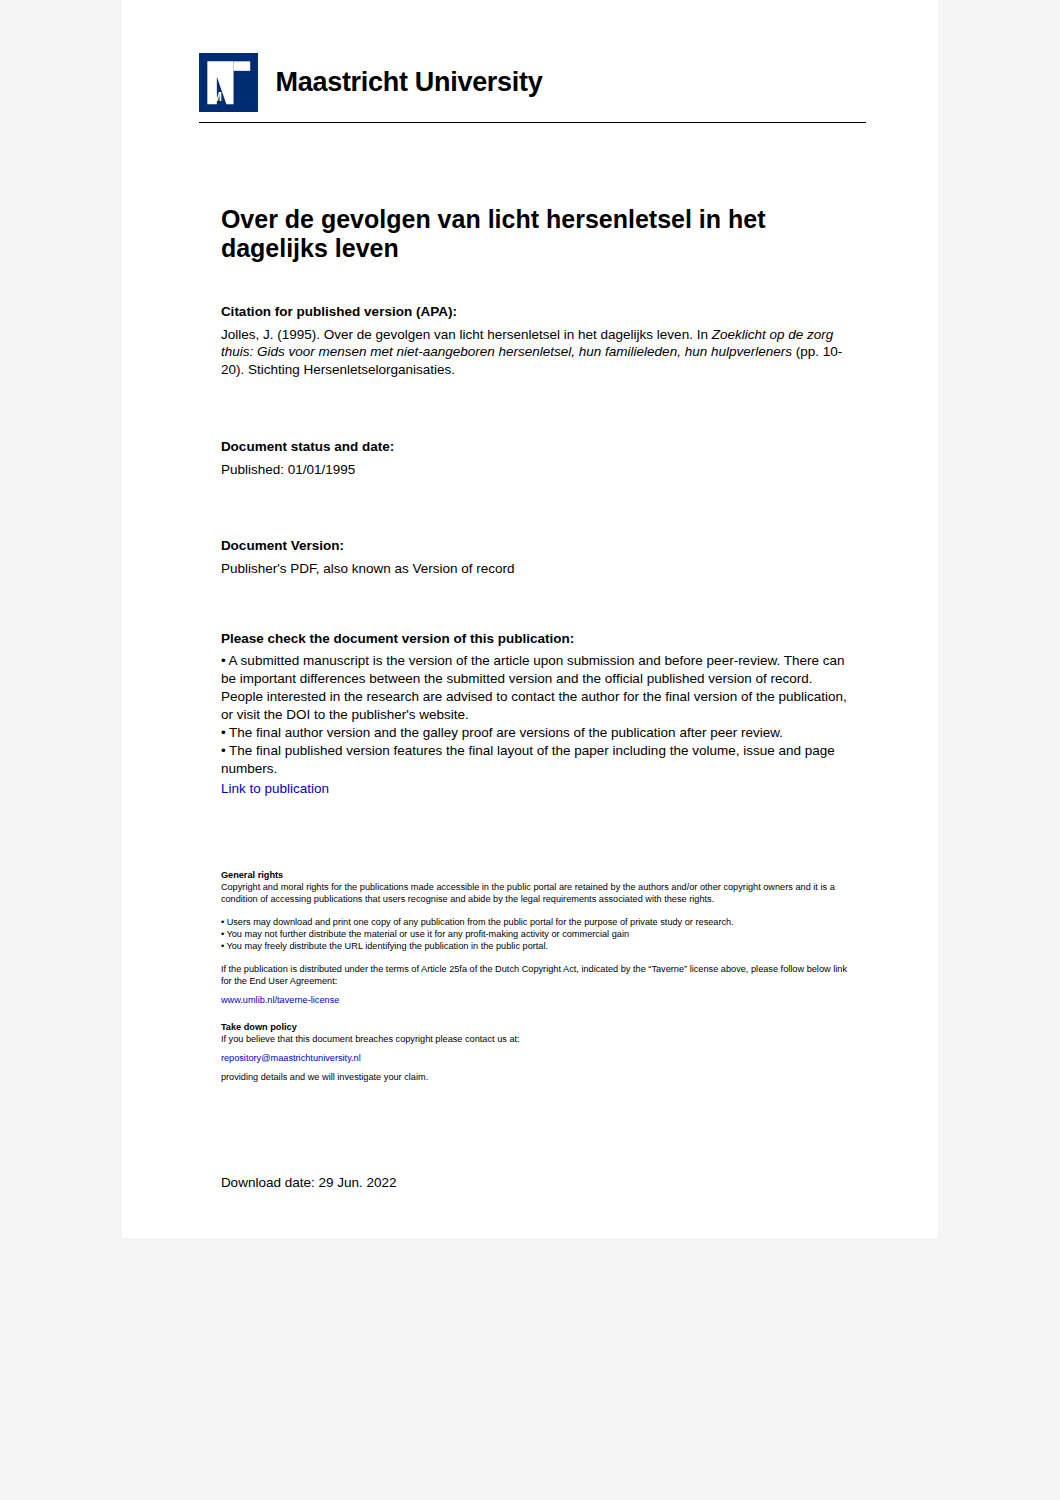M
Maastricht University
Over de gevolgen van licht hersenletsel in het dagelijks leven
Citation for published version (APA):
Jolles, J. (1995). Over de gevolgen van licht hersenletsel in het dagelijks leven. In Zoeklicht op de zorg thuis: Gids voor mensen met niet-aangeboren hersenletsel, hun familieleden, hun hulpverleners (pp. 10-20). Stichting Hersenletselorganisaties.
Document status and date:
Published: 01/01/1995
Document Version:
Publisher's PDF, also known as Version of record
Please check the document version of this publication:
• A submitted manuscript is the version of the article upon submission and before peer-review. There can be important differences between the submitted version and the official published version of record. People interested in the research are advised to contact the author for the final version of the publication, or visit the DOI to the publisher's website.
• The final author version and the galley proof are versions of the publication after peer review.
• The final published version features the final layout of the paper including the volume, issue and page numbers.
Link to publication
General rights
Copyright and moral rights for the publications made accessible in the public portal are retained by the authors and/or other copyright owners and it is a condition of accessing publications that users recognise and abide by the legal requirements associated with these rights.
• Users may download and print one copy of any publication from the public portal for the purpose of private study or research.
• You may not further distribute the material or use it for any profit-making activity or commercial gain
• You may freely distribute the URL identifying the publication in the public portal.
If the publication is distributed under the terms of Article 25fa of the Dutch Copyright Act, indicated by the “Taverne” license above, please follow below link for the End User Agreement:
www.umlib.nl/taverne-license
Take down policy
If you believe that this document breaches copyright please contact us at:
repository@maastrichtuniversity.nl
providing details and we will investigate your claim.
Download date: 29 Jun. 2022